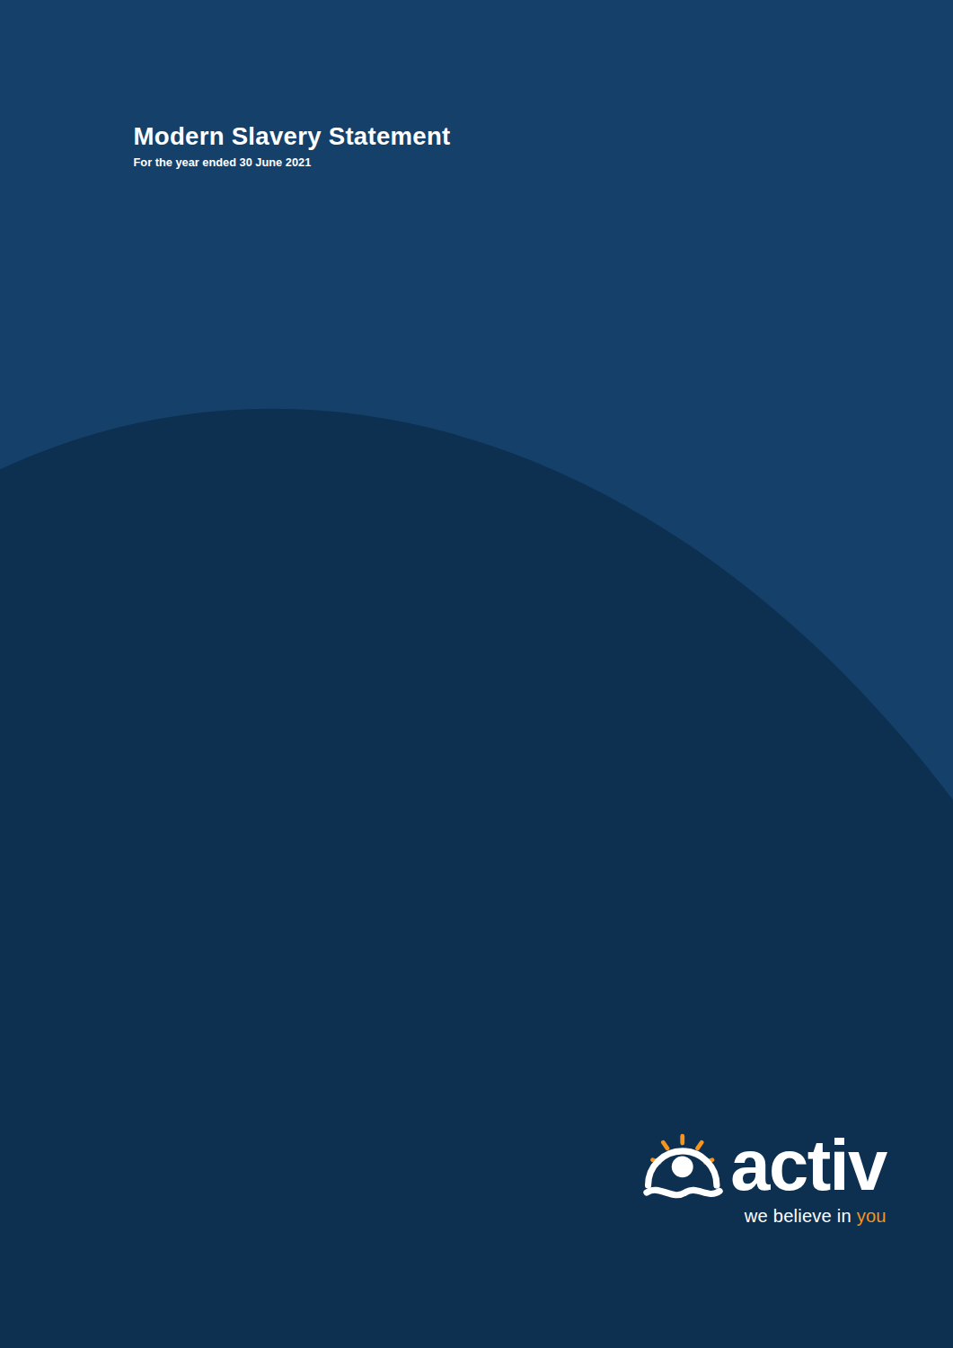Modern Slavery Statement
For the year ended 30 June 2021
activ
we believe in you